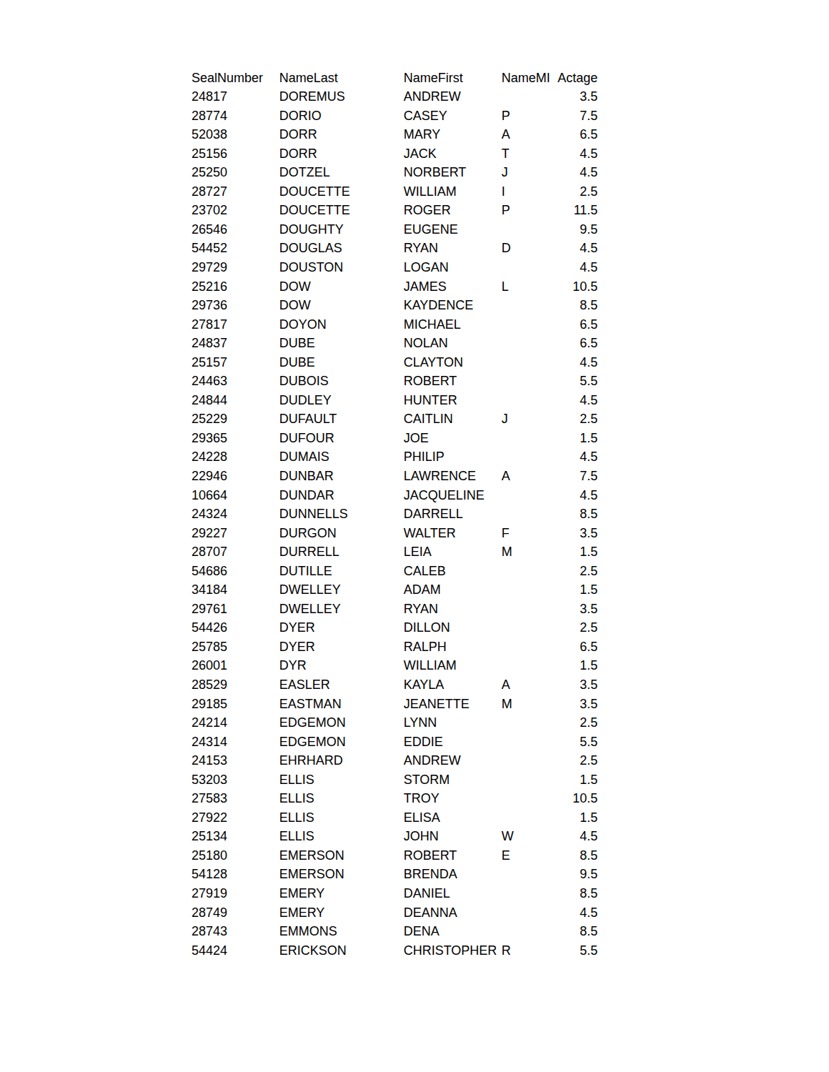| SealNumber | NameLast | NameFirst | NameMI | Actage |
| --- | --- | --- | --- | --- |
| 24817 | DOREMUS | ANDREW | | 3.5 |
| 28774 | DORIO | CASEY | P | 7.5 |
| 52038 | DORR | MARY | A | 6.5 |
| 25156 | DORR | JACK | T | 4.5 |
| 25250 | DOTZEL | NORBERT | J | 4.5 |
| 28727 | DOUCETTE | WILLIAM | I | 2.5 |
| 23702 | DOUCETTE | ROGER | P | 11.5 |
| 26546 | DOUGHTY | EUGENE | | 9.5 |
| 54452 | DOUGLAS | RYAN | D | 4.5 |
| 29729 | DOUSTON | LOGAN | | 4.5 |
| 25216 | DOW | JAMES | L | 10.5 |
| 29736 | DOW | KAYDENCE | | 8.5 |
| 27817 | DOYON | MICHAEL | | 6.5 |
| 24837 | DUBE | NOLAN | | 6.5 |
| 25157 | DUBE | CLAYTON | | 4.5 |
| 24463 | DUBOIS | ROBERT | | 5.5 |
| 24844 | DUDLEY | HUNTER | | 4.5 |
| 25229 | DUFAULT | CAITLIN | J | 2.5 |
| 29365 | DUFOUR | JOE | | 1.5 |
| 24228 | DUMAIS | PHILIP | | 4.5 |
| 22946 | DUNBAR | LAWRENCE | A | 7.5 |
| 10664 | DUNDAR | JACQUELINE | | 4.5 |
| 24324 | DUNNELLS | DARRELL | | 8.5 |
| 29227 | DURGON | WALTER | F | 3.5 |
| 28707 | DURRELL | LEIA | M | 1.5 |
| 54686 | DUTILLE | CALEB | | 2.5 |
| 34184 | DWELLEY | ADAM | | 1.5 |
| 29761 | DWELLEY | RYAN | | 3.5 |
| 54426 | DYER | DILLON | | 2.5 |
| 25785 | DYER | RALPH | | 6.5 |
| 26001 | DYR | WILLIAM | | 1.5 |
| 28529 | EASLER | KAYLA | A | 3.5 |
| 29185 | EASTMAN | JEANETTE | M | 3.5 |
| 24214 | EDGEMON | LYNN | | 2.5 |
| 24314 | EDGEMON | EDDIE | | 5.5 |
| 24153 | EHRHARD | ANDREW | | 2.5 |
| 53203 | ELLIS | STORM | | 1.5 |
| 27583 | ELLIS | TROY | | 10.5 |
| 27922 | ELLIS | ELISA | | 1.5 |
| 25134 | ELLIS | JOHN | W | 4.5 |
| 25180 | EMERSON | ROBERT | E | 8.5 |
| 54128 | EMERSON | BRENDA | | 9.5 |
| 27919 | EMERY | DANIEL | | 8.5 |
| 28749 | EMERY | DEANNA | | 4.5 |
| 28743 | EMMONS | DENA | | 8.5 |
| 54424 | ERICKSON | CHRISTOPHER | R | 5.5 |